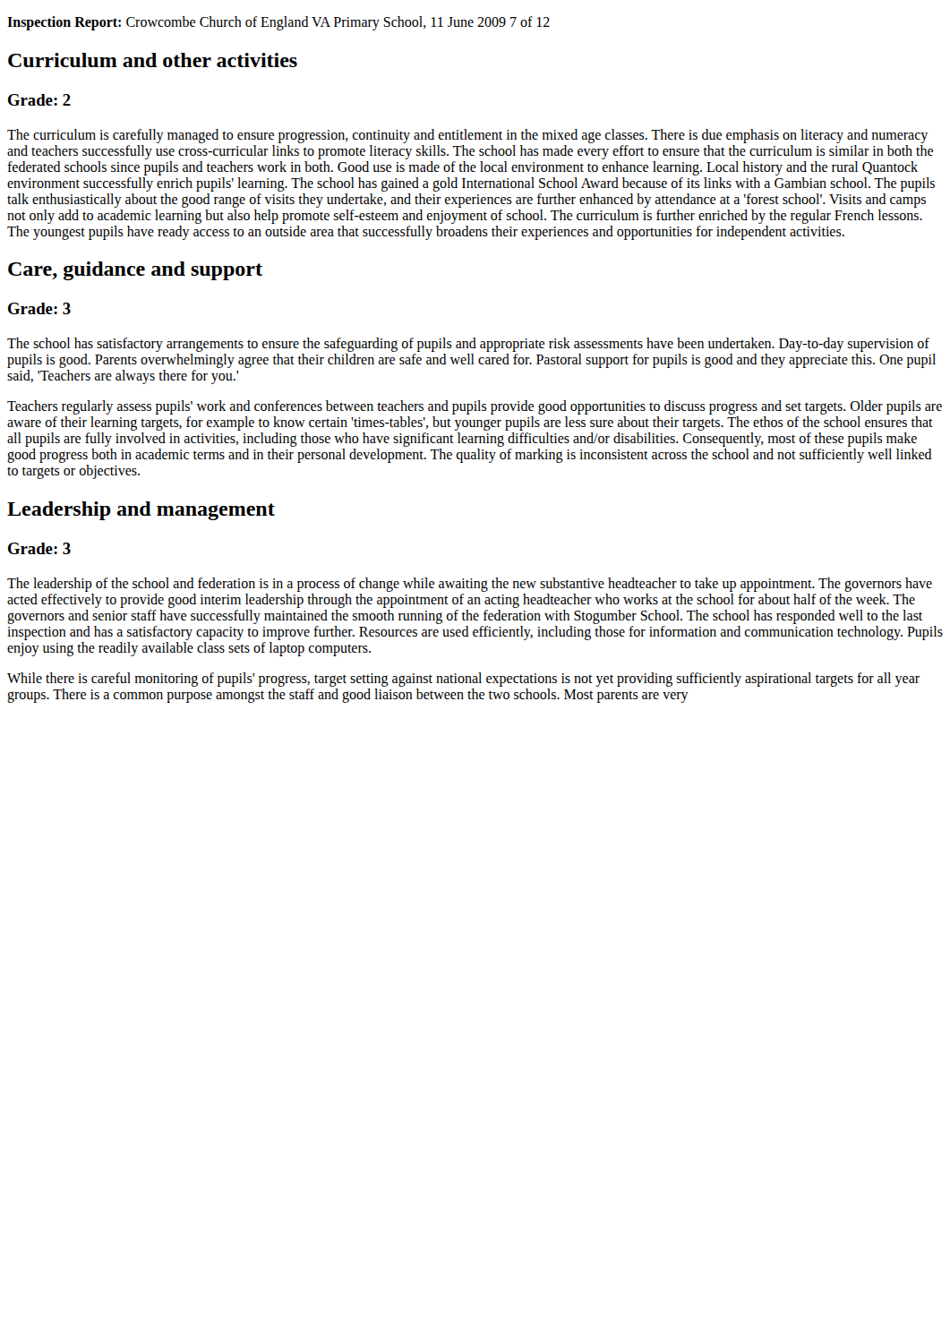Inspection Report: Crowcombe Church of England VA Primary School, 11 June 2009 7 of 12
Curriculum and other activities
Grade: 2
The curriculum is carefully managed to ensure progression, continuity and entitlement in the mixed age classes. There is due emphasis on literacy and numeracy and teachers successfully use cross-curricular links to promote literacy skills. The school has made every effort to ensure that the curriculum is similar in both the federated schools since pupils and teachers work in both. Good use is made of the local environment to enhance learning. Local history and the rural Quantock environment successfully enrich pupils' learning. The school has gained a gold International School Award because of its links with a Gambian school. The pupils talk enthusiastically about the good range of visits they undertake, and their experiences are further enhanced by attendance at a 'forest school'. Visits and camps not only add to academic learning but also help promote self-esteem and enjoyment of school. The curriculum is further enriched by the regular French lessons. The youngest pupils have ready access to an outside area that successfully broadens their experiences and opportunities for independent activities.
Care, guidance and support
Grade: 3
The school has satisfactory arrangements to ensure the safeguarding of pupils and appropriate risk assessments have been undertaken. Day-to-day supervision of pupils is good. Parents overwhelmingly agree that their children are safe and well cared for. Pastoral support for pupils is good and they appreciate this. One pupil said, 'Teachers are always there for you.'
Teachers regularly assess pupils' work and conferences between teachers and pupils provide good opportunities to discuss progress and set targets. Older pupils are aware of their learning targets, for example to know certain 'times-tables', but younger pupils are less sure about their targets. The ethos of the school ensures that all pupils are fully involved in activities, including those who have significant learning difficulties and/or disabilities. Consequently, most of these pupils make good progress both in academic terms and in their personal development. The quality of marking is inconsistent across the school and not sufficiently well linked to targets or objectives.
Leadership and management
Grade: 3
The leadership of the school and federation is in a process of change while awaiting the new substantive headteacher to take up appointment. The governors have acted effectively to provide good interim leadership through the appointment of an acting headteacher who works at the school for about half of the week. The governors and senior staff have successfully maintained the smooth running of the federation with Stogumber School. The school has responded well to the last inspection and has a satisfactory capacity to improve further. Resources are used efficiently, including those for information and communication technology. Pupils enjoy using the readily available class sets of laptop computers.
While there is careful monitoring of pupils' progress, target setting against national expectations is not yet providing sufficiently aspirational targets for all year groups. There is a common purpose amongst the staff and good liaison between the two schools. Most parents are very